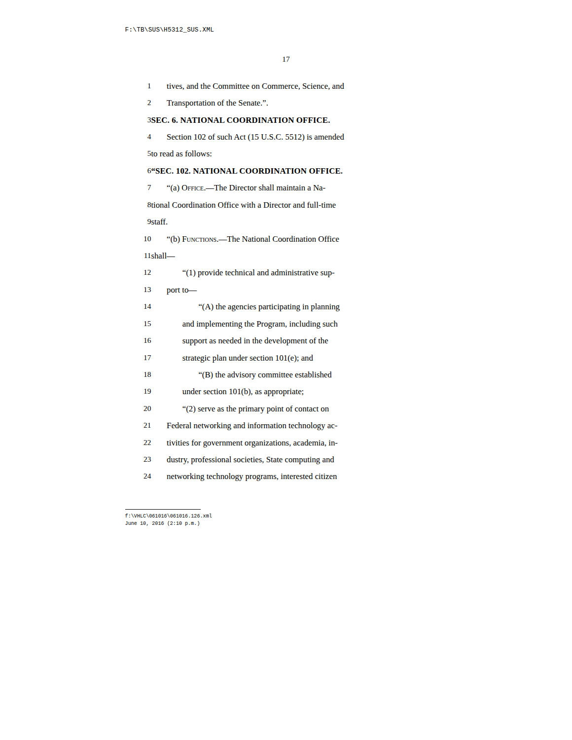F:\TB\SUS\H5312_SUS.XML
17
| 1 | tives, and the Committee on Commerce, Science, and |
| 2 | Transportation of the Senate.”. |
| 3 | SEC. 6. NATIONAL COORDINATION OFFICE. |
| 4 | Section 102 of such Act (15 U.S.C. 5512) is amended |
| 5 | to read as follows: |
| 6 | “SEC. 102. NATIONAL COORDINATION OFFICE. |
| 7 | “(a) Office .—The Director shall maintain a Na- |
| 8 | tional Coordination Office with a Director and full-time |
| 9 | staff. |
| 10 | “(b) Functions .—The National Coordination Office |
| 11 | shall— |
| 12 | “(1) provide technical and administrative sup- |
| 13 | port to— |
| 14 | “(A) the agencies participating in planning |
| 15 | and implementing the Program, including such |
| 16 | support as needed in the development of the |
| 17 | strategic plan under section 101(e); and |
| 18 | “(B) the advisory committee established |
| 19 | under section 101(b), as appropriate; |
| 20 | “(2) serve as the primary point of contact on |
| 21 | Federal networking and information technology ac- |
| 22 | tivities for government organizations, academia, in- |
| 23 | dustry, professional societies, State computing and |
| 24 | networking technology programs, interested citizen |
f:\VHLC\061016\061016.126.xml
June 10, 2016 (2:10 p.m.)